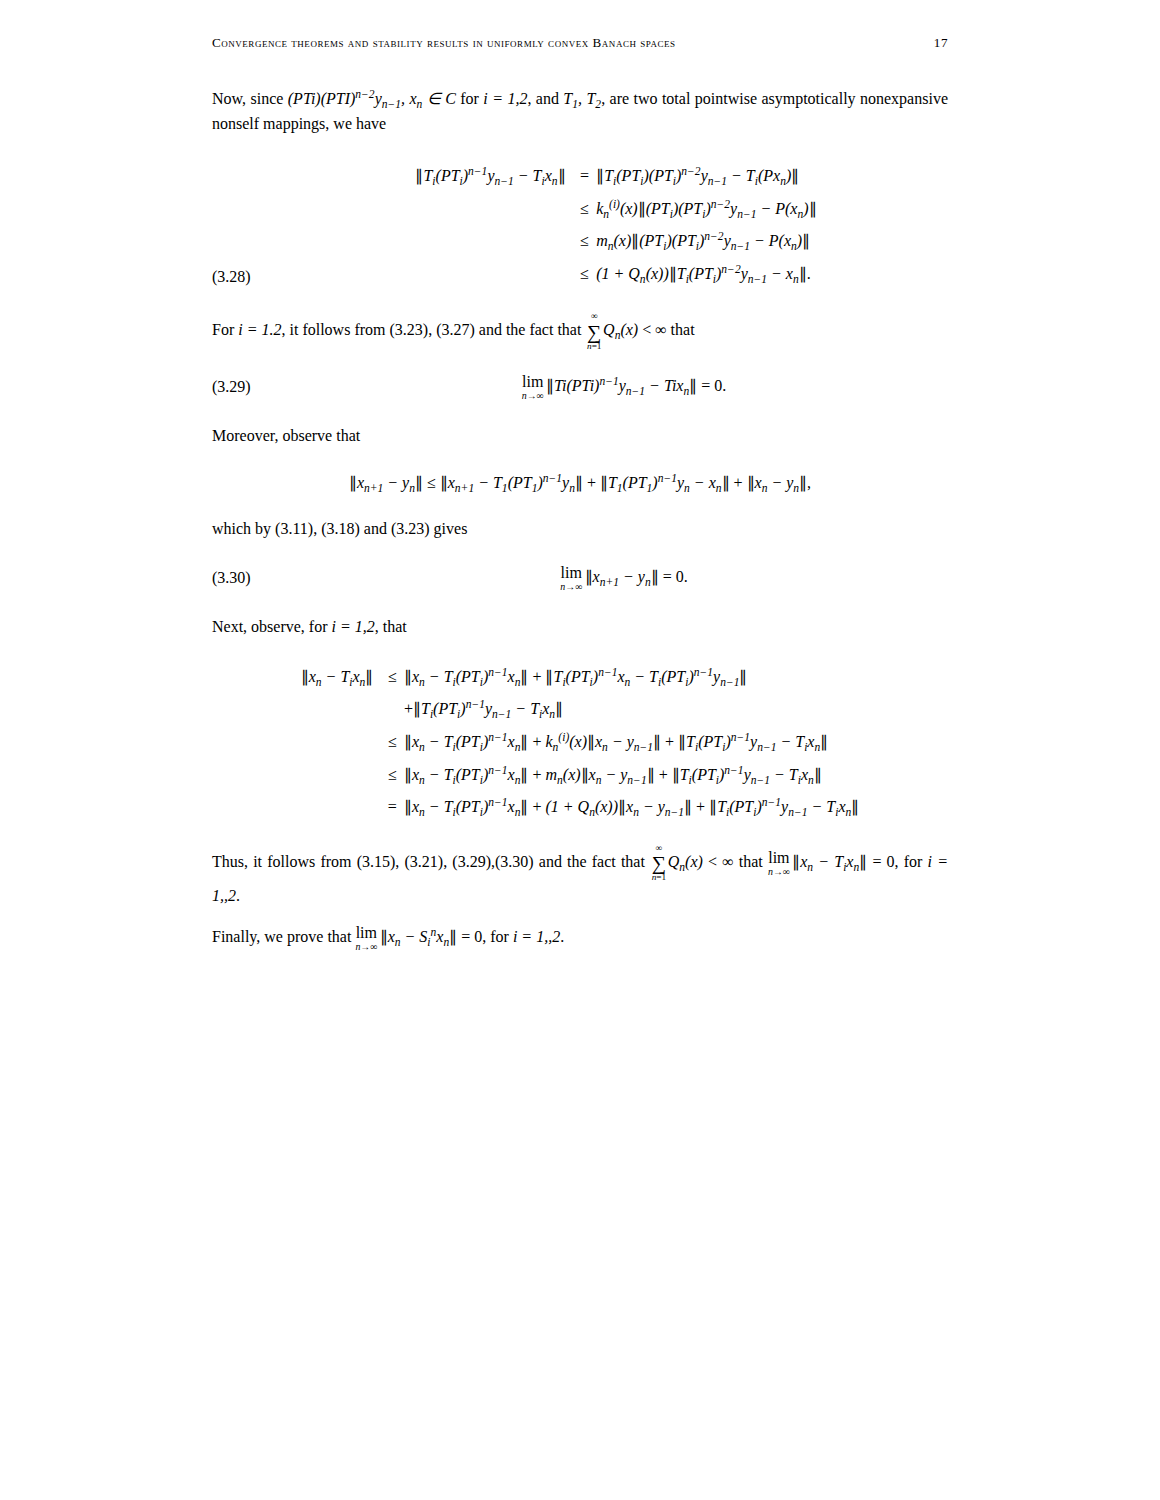Convergence theorems and stability results in uniformly convex Banach spaces 17
Now, since (PTi)(PTI)n−2yn−1, xn ∈ C for i = 1,2, and T1, T2, are two total pointwise asymptotically nonexpansive nonself mappings, we have
(3.28)
∥Ti(PTi)n−1yn−1 − Tixn∥
=
∥Ti(PTi)(PTi)n−2yn−1 − Ti(Pxn)∥
≤
kn(i)(x)∥(PTi)(PTi)n−2yn−1 − P(xn)∥
≤
mn(x)∥(PTi)(PTi)n−2yn−1 − P(xn)∥
≤
(1 + Qn(x))∥Ti(PTi)n−2yn−1 − xn∥.
For i = 1.2, it follows from (3.23), (3.27) and the fact that ∞∑n=1 Qn(x) < ∞ that
(3.29)
lim n→∞∥Ti(PTi)n−1yn−1 − Tixn∥ = 0.
Moreover, observe that
∥xn+1 − yn∥ ≤ ∥xn+1 − T1(PT1)n−1yn∥ + ∥T1(PT1)n−1yn − xn∥ + ∥xn − yn∥,
which by (3.11), (3.18) and (3.23) gives
(3.30)
lim n→∞∥xn+1 − yn∥ = 0.
Next, observe, for i = 1,2, that
∥xn − Tixn∥
≤
∥xn − Ti(PTi)n−1xn∥ + ∥Ti(PTi)n−1xn − Ti(PTi)n−1yn−1∥
+∥Ti(PTi)n−1yn−1 − Tixn∥
≤
∥xn − Ti(PTi)n−1xn∥ + kn(i)(x)∥xn − yn−1∥ + ∥Ti(PTi)n−1yn−1 − Tixn∥
≤
∥xn − Ti(PTi)n−1xn∥ + mn(x)∥xn − yn−1∥ + ∥Ti(PTi)n−1yn−1 − Tixn∥
=
∥xn − Ti(PTi)n−1xn∥ + (1 + Qn(x))∥xn − yn−1∥ + ∥Ti(PTi)n−1yn−1 − Tixn∥
Thus, it follows from (3.15), (3.21), (3.29),(3.30) and the fact that ∞∑n=1 Qn(x) < ∞ that lim n→∞∥xn − Tixn∥ = 0, for i = 1,,2.
Finally, we prove that lim n→∞∥xn − Sinxn∥ = 0, for i = 1,,2.